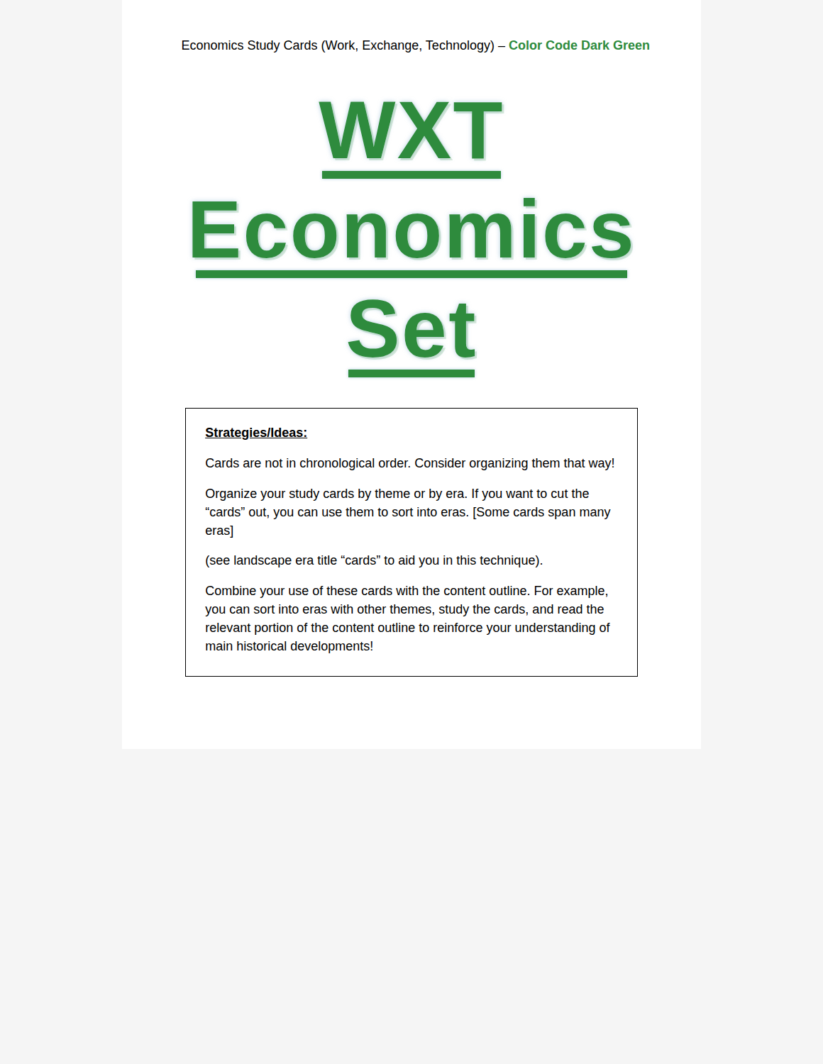Economics Study Cards (Work, Exchange, Technology) – Color Code Dark Green
WXT
Economics
Set
Strategies/Ideas:
Cards are not in chronological order. Consider organizing them that way!
Organize your study cards by theme or by era. If you want to cut the “cards” out, you can use them to sort into eras. [Some cards span many eras]
(see landscape era title “cards” to aid you in this technique).
Combine your use of these cards with the content outline. For example, you can sort into eras with other themes, study the cards, and read the relevant portion of the content outline to reinforce your understanding of main historical developments!